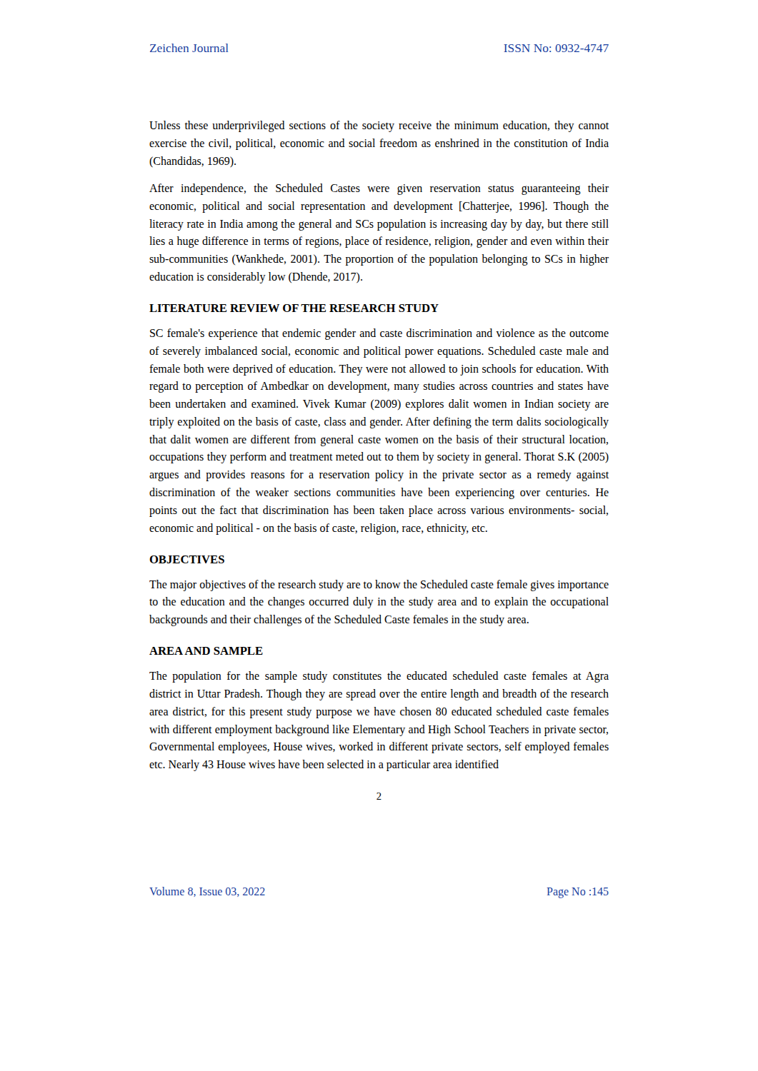Zeichen Journal ISSN No: 0932-4747
Unless these underprivileged sections of the society receive the minimum education, they cannot exercise the civil, political, economic and social freedom as enshrined in the constitution of India (Chandidas, 1969).
After independence, the Scheduled Castes were given reservation status guaranteeing their economic, political and social representation and development [Chatterjee, 1996]. Though the literacy rate in India among the general and SCs population is increasing day by day, but there still lies a huge difference in terms of regions, place of residence, religion, gender and even within their sub-communities (Wankhede, 2001). The proportion of the population belonging to SCs in higher education is considerably low (Dhende, 2017).
LITERATURE REVIEW OF THE RESEARCH STUDY
SC female's experience that endemic gender and caste discrimination and violence as the outcome of severely imbalanced social, economic and political power equations. Scheduled caste male and female both were deprived of education. They were not allowed to join schools for education. With regard to perception of Ambedkar on development, many studies across countries and states have been undertaken and examined. Vivek Kumar (2009) explores dalit women in Indian society are triply exploited on the basis of caste, class and gender. After defining the term dalits sociologically that dalit women are different from general caste women on the basis of their structural location, occupations they perform and treatment meted out to them by society in general. Thorat S.K (2005) argues and provides reasons for a reservation policy in the private sector as a remedy against discrimination of the weaker sections communities have been experiencing over centuries. He points out the fact that discrimination has been taken place across various environments- social, economic and political - on the basis of caste, religion, race, ethnicity, etc.
OBJECTIVES
The major objectives of the research study are to know the Scheduled caste female gives importance to the education and the changes occurred duly in the study area and to explain the occupational backgrounds and their challenges of the Scheduled Caste females in the study area.
AREA AND SAMPLE
The population for the sample study constitutes the educated scheduled caste females at Agra district in Uttar Pradesh. Though they are spread over the entire length and breadth of the research area district, for this present study purpose we have chosen 80 educated scheduled caste females with different employment background like Elementary and High School Teachers in private sector, Governmental employees, House wives, worked in different private sectors, self employed females etc. Nearly 43 House wives have been selected in a particular area identified
2
Volume 8, Issue 03, 2022 Page No :145